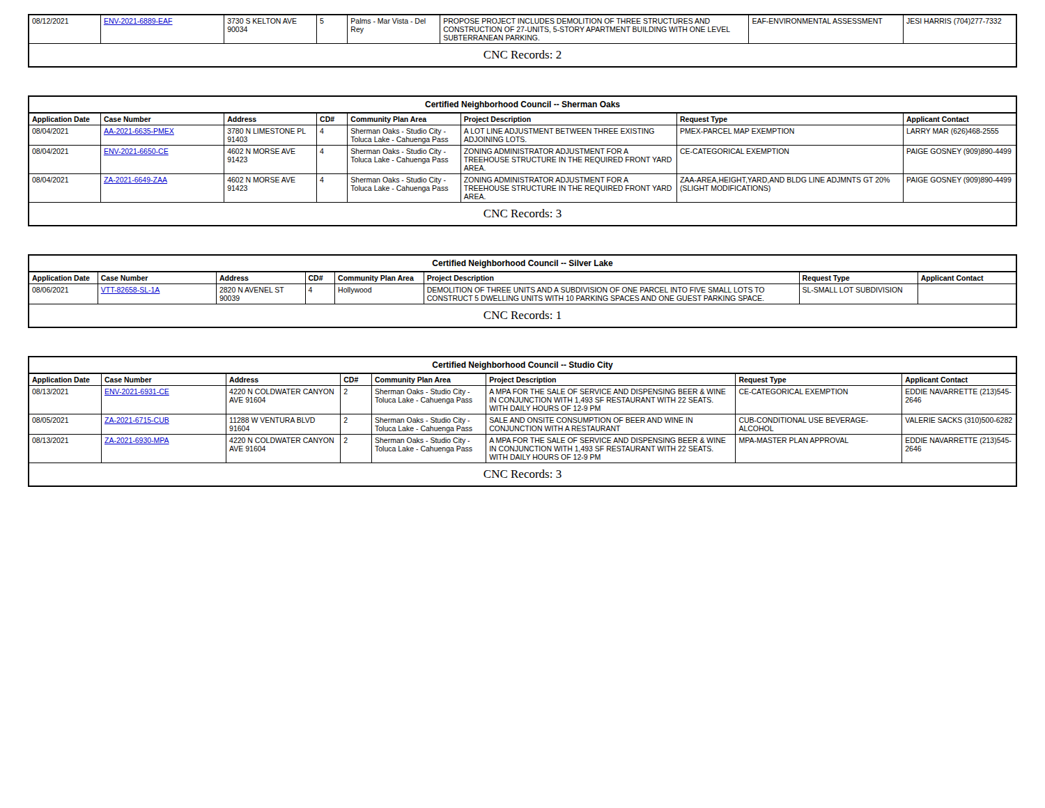| 08/12/2021 | ENV-2021-6889-EAF | 3730 S KELTON AVE 90034 | 5 | Palms - Mar Vista - Del Rey | PROPOSE PROJECT INCLUDES DEMOLITION OF THREE STRUCTURES AND CONSTRUCTION OF 27-UNITS, 5-STORY APARTMENT BUILDING WITH ONE LEVEL SUBTERRANEAN PARKING. | EAF-ENVIRONMENTAL ASSESSMENT | JESI HARRIS (704)277-7332 |
| CNC Records: 2 |
Certified Neighborhood Council -- Sherman Oaks
| Application Date | Case Number | Address | CD# | Community Plan Area | Project Description | Request Type | Applicant Contact |
| --- | --- | --- | --- | --- | --- | --- | --- |
| 08/04/2021 | AA-2021-6635-PMEX | 3780 N LIMESTONE PL 91403 | 4 | Sherman Oaks - Studio City - Toluca Lake - Cahuenga Pass | A LOT LINE ADJUSTMENT BETWEEN THREE EXISTING ADJOINING LOTS. | PMEX-PARCEL MAP EXEMPTION | LARRY MAR (626)468-2555 |
| 08/04/2021 | ENV-2021-6650-CE | 4602 N MORSE AVE 91423 | 4 | Sherman Oaks - Studio City - Toluca Lake - Cahuenga Pass | ZONING ADMINISTRATOR ADJUSTMENT FOR A TREEHOUSE STRUCTURE IN THE REQUIRED FRONT YARD AREA. | CE-CATEGORICAL EXEMPTION | PAIGE GOSNEY (909)890-4499 |
| 08/04/2021 | ZA-2021-6649-ZAA | 4602 N MORSE AVE 91423 | 4 | Sherman Oaks - Studio City - Toluca Lake - Cahuenga Pass | ZONING ADMINISTRATOR ADJUSTMENT FOR A TREEHOUSE STRUCTURE IN THE REQUIRED FRONT YARD AREA. | ZAA-AREA,HEIGHT,YARD,AND BLDG LINE ADJMNTS GT 20% (SLIGHT MODIFICATIONS) | PAIGE GOSNEY (909)890-4499 |
| CNC Records: 3 |
Certified Neighborhood Council -- Silver Lake
| Application Date | Case Number | Address | CD# | Community Plan Area | Project Description | Request Type | Applicant Contact |
| --- | --- | --- | --- | --- | --- | --- | --- |
| 08/06/2021 | VTT-82658-SL-1A | 2820 N AVENEL ST 90039 | 4 | Hollywood | DEMOLITION OF THREE UNITS AND A SUBDIVISION OF ONE PARCEL INTO FIVE SMALL LOTS TO CONSTRUCT 5 DWELLING UNITS WITH 10 PARKING SPACES AND ONE GUEST PARKING SPACE. | SL-SMALL LOT SUBDIVISION | |
| CNC Records: 1 |
Certified Neighborhood Council -- Studio City
| Application Date | Case Number | Address | CD# | Community Plan Area | Project Description | Request Type | Applicant Contact |
| --- | --- | --- | --- | --- | --- | --- | --- |
| 08/13/2021 | ENV-2021-6931-CE | 4220 N COLDWATER CANYON AVE 91604 | 2 | Sherman Oaks - Studio City - Toluca Lake - Cahuenga Pass | A MPA FOR THE SALE OF SERVICE AND DISPENSING BEER & WINE IN CONJUNCTION WITH 1,493 SF RESTAURANT WITH 22 SEATS. WITH DAILY HOURS OF 12-9 PM | CE-CATEGORICAL EXEMPTION | EDDIE NAVARRETTE (213)545-2646 |
| 08/05/2021 | ZA-2021-6715-CUB | 11288 W VENTURA BLVD 91604 | 2 | Sherman Oaks - Studio City - Toluca Lake - Cahuenga Pass | SALE AND ONSITE CONSUMPTION OF BEER AND WINE IN CONJUNCTION WITH A RESTAURANT | CUB-CONDITIONAL USE BEVERAGE-ALCOHOL | VALERIE SACKS (310)500-6282 |
| 08/13/2021 | ZA-2021-6930-MPA | 4220 N COLDWATER CANYON AVE 91604 | 2 | Sherman Oaks - Studio City - Toluca Lake - Cahuenga Pass | A MPA FOR THE SALE OF SERVICE AND DISPENSING BEER & WINE IN CONJUNCTION WITH 1,493 SF RESTAURANT WITH 22 SEATS. WITH DAILY HOURS OF 12-9 PM | MPA-MASTER PLAN APPROVAL | EDDIE NAVARRETTE (213)545-2646 |
| CNC Records: 3 |